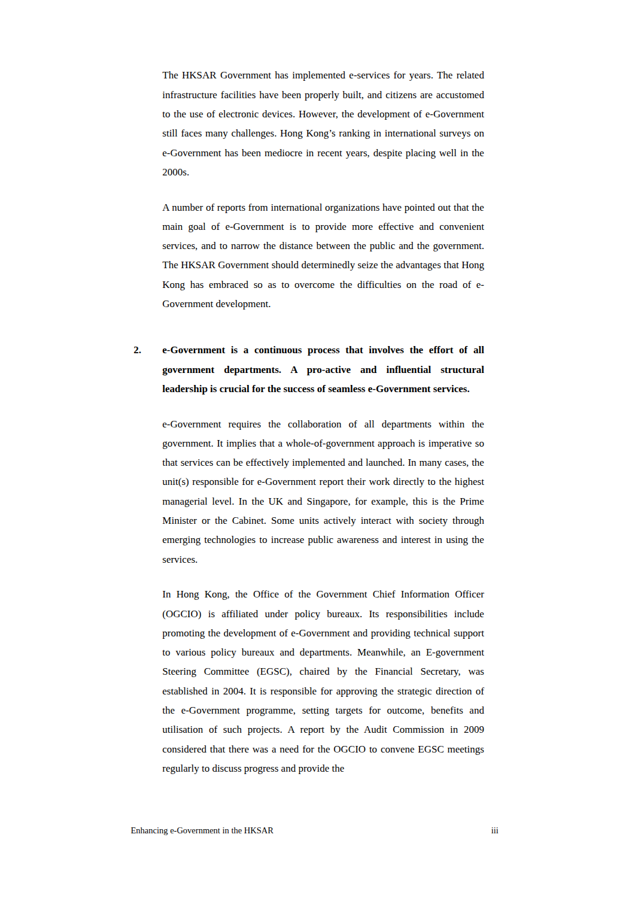The HKSAR Government has implemented e-services for years. The related infrastructure facilities have been properly built, and citizens are accustomed to the use of electronic devices. However, the development of e-Government still faces many challenges. Hong Kong’s ranking in international surveys on e-Government has been mediocre in recent years, despite placing well in the 2000s.
A number of reports from international organizations have pointed out that the main goal of e-Government is to provide more effective and convenient services, and to narrow the distance between the public and the government. The HKSAR Government should determinedly seize the advantages that Hong Kong has embraced so as to overcome the difficulties on the road of e-Government development.
2.
e-Government is a continuous process that involves the effort of all government departments. A pro-active and influential structural leadership is crucial for the success of seamless e-Government services.
e-Government requires the collaboration of all departments within the government. It implies that a whole-of-government approach is imperative so that services can be effectively implemented and launched. In many cases, the unit(s) responsible for e-Government report their work directly to the highest managerial level. In the UK and Singapore, for example, this is the Prime Minister or the Cabinet. Some units actively interact with society through emerging technologies to increase public awareness and interest in using the services.
In Hong Kong, the Office of the Government Chief Information Officer (OGCIO) is affiliated under policy bureaux. Its responsibilities include promoting the development of e-Government and providing technical support to various policy bureaux and departments. Meanwhile, an E-government Steering Committee (EGSC), chaired by the Financial Secretary, was established in 2004. It is responsible for approving the strategic direction of the e-Government programme, setting targets for outcome, benefits and utilisation of such projects. A report by the Audit Commission in 2009 considered that there was a need for the OGCIO to convene EGSC meetings regularly to discuss progress and provide the
Enhancing e-Government in the HKSAR
iii